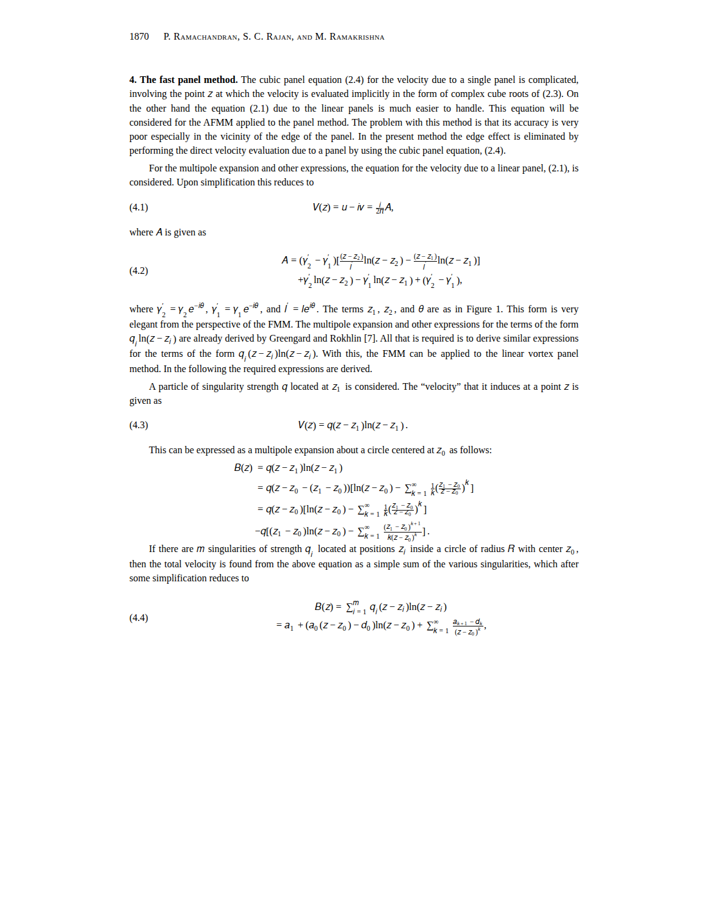1870 P. Ramachandran, S. C. Rajan, and M. Ramakrishna
4. The fast panel method.
The cubic panel equation (2.4) for the velocity due to a single panel is complicated, involving the point z at which the velocity is evaluated implicitly in the form of complex cube roots of (2.3). On the other hand the equation (2.1) due to the linear panels is much easier to handle. This equation will be considered for the AFMM applied to the panel method. The problem with this method is that its accuracy is very poor especially in the vicinity of the edge of the panel. In the present method the edge effect is eliminated by performing the direct velocity evaluation due to a panel by using the cubic panel equation, (2.4).
For the multipole expansion and other expressions, the equation for the velocity due to a linear panel, (2.1), is considered. Upon simplification this reduces to
(4.1) V(z) = u−iv = i2π A,
where A is given as
(4.2)
A= (γ2′−γ1′) [ (z−z2) l′ ln(z−z2) − (z−z1) l′ ln(z−z1) ]
+ γ2′ ln(z−z2) − γ1′ ln(z−z1) + (γ2′−γ1′),
where γ2′=γ2e−iθ, γ1′=γ1e−iθ, and l′=leiθ. The terms z1, z2, and θ are as in Figure 1. This form is very elegant from the perspective of the FMM. The multipole expansion and other expressions for the terms of the form qiln(z−zi) are already derived by Greengard and Rokhlin [7]. All that is required is to derive similar expressions for the terms of the form qi(z−zi)ln(z−zi). With this, the FMM can be applied to the linear vortex panel method. In the following the required expressions are derived.
A particle of singularity strength q located at z1 is considered. The “velocity” that it induces at a point z is given as
(4.3) V(z)= q(z−z1) ln(z−z1).
This can be expressed as a multipole expansion about a circle centered at z0 as follows:
B(z)
=q(z−z1) ln(z−z1)
= q(z−z0−(z1−z0)) [ ln(z−z0) − ∑k=1∞ 1k (z1−z0z−z0) k ]
= q(z−z0) [ ln(z−z0) − ∑k=1∞ 1k (z1−z0z−z0) k ]
− q [ (z1−z0) ln(z−z0) − ∑k=1∞ (z1−z0)k+1 k(z−z0)k ] .
If there are m singularities of strength qi located at positions zi inside a circle of radius R with center z0, then the total velocity is found from the above equation as a simple sum of the various singularities, which after some simplification reduces to
(4.4)
B(z)= ∑i=1m qi (z−zi) ln(z−zi)
= a1 + (a0(z−z0)−d0) ln(z−z0) + ∑k=1∞ ak+1−dk (z−z0)k ,